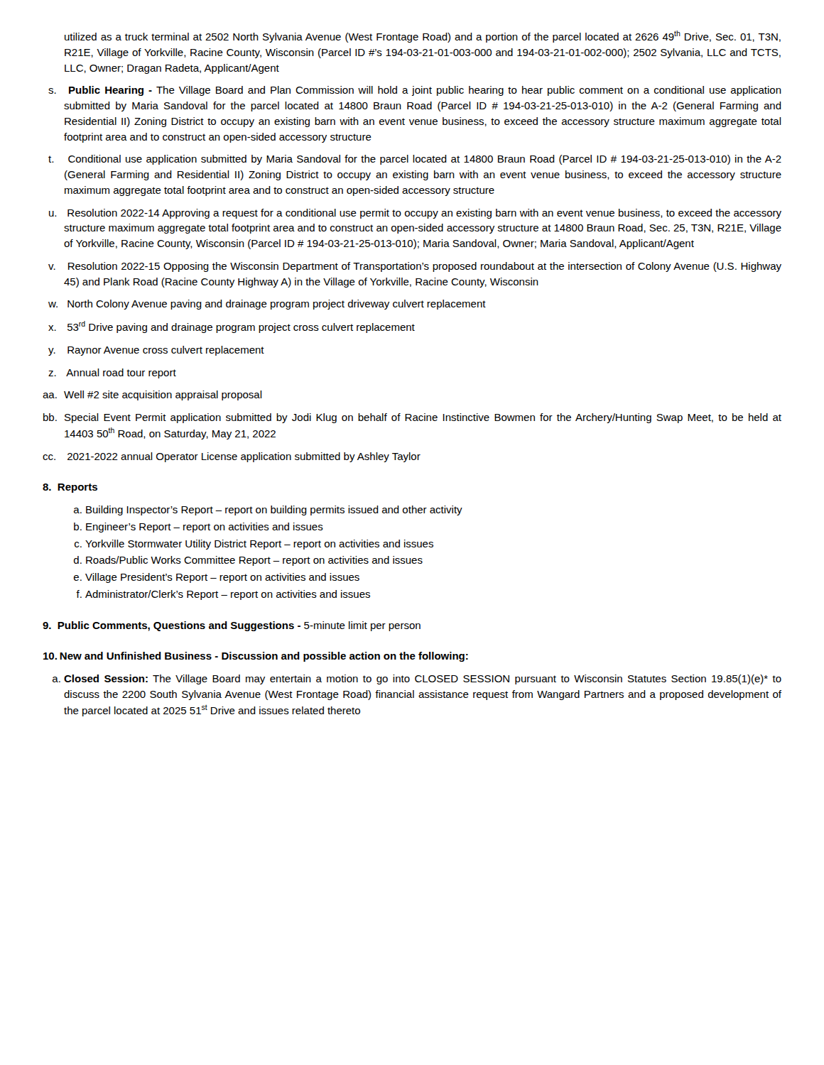utilized as a truck terminal at 2502 North Sylvania Avenue (West Frontage Road) and a portion of the parcel located at 2626 49th Drive, Sec. 01, T3N, R21E, Village of Yorkville, Racine County, Wisconsin (Parcel ID #’s 194-03-21-01-003-000 and 194-03-21-01-002-000); 2502 Sylvania, LLC and TCTS, LLC, Owner; Dragan Radeta, Applicant/Agent
s. Public Hearing - The Village Board and Plan Commission will hold a joint public hearing to hear public comment on a conditional use application submitted by Maria Sandoval for the parcel located at 14800 Braun Road (Parcel ID # 194-03-21-25-013-010) in the A-2 (General Farming and Residential II) Zoning District to occupy an existing barn with an event venue business, to exceed the accessory structure maximum aggregate total footprint area and to construct an open-sided accessory structure
t. Conditional use application submitted by Maria Sandoval for the parcel located at 14800 Braun Road (Parcel ID # 194-03-21-25-013-010) in the A-2 (General Farming and Residential II) Zoning District to occupy an existing barn with an event venue business, to exceed the accessory structure maximum aggregate total footprint area and to construct an open-sided accessory structure
u. Resolution 2022-14 Approving a request for a conditional use permit to occupy an existing barn with an event venue business, to exceed the accessory structure maximum aggregate total footprint area and to construct an open-sided accessory structure at 14800 Braun Road, Sec. 25, T3N, R21E, Village of Yorkville, Racine County, Wisconsin (Parcel ID # 194-03-21-25-013-010); Maria Sandoval, Owner; Maria Sandoval, Applicant/Agent
v. Resolution 2022-15 Opposing the Wisconsin Department of Transportation’s proposed roundabout at the intersection of Colony Avenue (U.S. Highway 45) and Plank Road (Racine County Highway A) in the Village of Yorkville, Racine County, Wisconsin
w. North Colony Avenue paving and drainage program project driveway culvert replacement
x. 53rd Drive paving and drainage program project cross culvert replacement
y. Raynor Avenue cross culvert replacement
z. Annual road tour report
aa. Well #2 site acquisition appraisal proposal
bb. Special Event Permit application submitted by Jodi Klug on behalf of Racine Instinctive Bowmen for the Archery/Hunting Swap Meet, to be held at 14403 50th Road, on Saturday, May 21, 2022
cc. 2021-2022 annual Operator License application submitted by Ashley Taylor
8. Reports
Building Inspector’s Report – report on building permits issued and other activity
Engineer’s Report – report on activities and issues
Yorkville Stormwater Utility District Report – report on activities and issues
Roads/Public Works Committee Report – report on activities and issues
Village President’s Report – report on activities and issues
Administrator/Clerk’s Report – report on activities and issues
9. Public Comments, Questions and Suggestions - 5-minute limit per person
10. New and Unfinished Business - Discussion and possible action on the following:
Closed Session: The Village Board may entertain a motion to go into CLOSED SESSION pursuant to Wisconsin Statutes Section 19.85(1)(e)* to discuss the 2200 South Sylvania Avenue (West Frontage Road) financial assistance request from Wangard Partners and a proposed development of the parcel located at 2025 51st Drive and issues related thereto